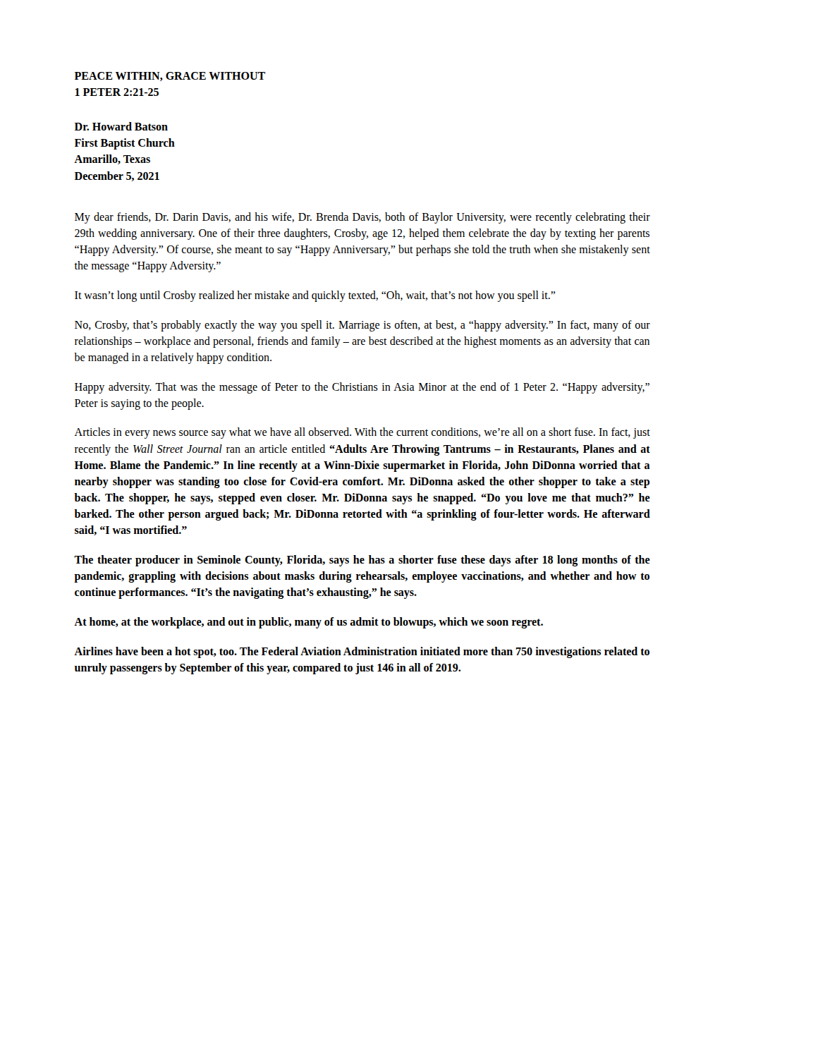Peace Within, Grace Without
1 Peter 2:21-25
Dr. Howard Batson
First Baptist Church
Amarillo, Texas
December 5, 2021
My dear friends, Dr. Darin Davis, and his wife, Dr. Brenda Davis, both of Baylor University, were recently celebrating their 29th wedding anniversary. One of their three daughters, Crosby, age 12, helped them celebrate the day by texting her parents “Happy Adversity.” Of course, she meant to say “Happy Anniversary,” but perhaps she told the truth when she mistakenly sent the message “Happy Adversity.”
It wasn’t long until Crosby realized her mistake and quickly texted, “Oh, wait, that’s not how you spell it.”
No, Crosby, that’s probably exactly the way you spell it. Marriage is often, at best, a “happy adversity.” In fact, many of our relationships – workplace and personal, friends and family – are best described at the highest moments as an adversity that can be managed in a relatively happy condition.
Happy adversity. That was the message of Peter to the Christians in Asia Minor at the end of 1 Peter 2. “Happy adversity,” Peter is saying to the people.
Articles in every news source say what we have all observed. With the current conditions, we’re all on a short fuse. In fact, just recently the Wall Street Journal ran an article entitled “Adults Are Throwing Tantrums – in Restaurants, Planes and at Home. Blame the Pandemic.” In line recently at a Winn-Dixie supermarket in Florida, John DiDonna worried that a nearby shopper was standing too close for Covid-era comfort. Mr. DiDonna asked the other shopper to take a step back. The shopper, he says, stepped even closer. Mr. DiDonna says he snapped. “Do you love me that much?” he barked. The other person argued back; Mr. DiDonna retorted with “a sprinkling of four-letter words. He afterward said, “I was mortified.”
The theater producer in Seminole County, Florida, says he has a shorter fuse these days after 18 long months of the pandemic, grappling with decisions about masks during rehearsals, employee vaccinations, and whether and how to continue performances. “It’s the navigating that’s exhausting,” he says.
At home, at the workplace, and out in public, many of us admit to blowups, which we soon regret.
Airlines have been a hot spot, too. The Federal Aviation Administration initiated more than 750 investigations related to unruly passengers by September of this year, compared to just 146 in all of 2019.